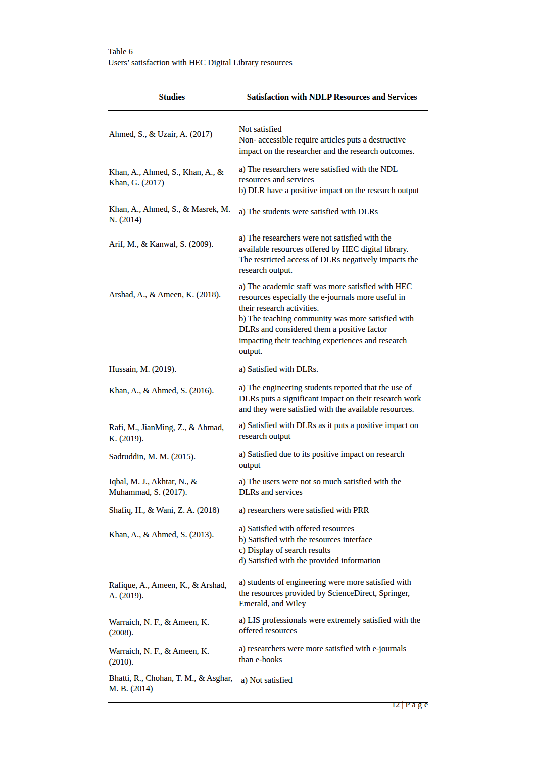Table 6 Users’ satisfaction with HEC Digital Library resources
| Studies | Satisfaction with NDLP Resources and Services |
| --- | --- |
| Ahmed, S., & Uzair, A. (2017) | Not satisfied Non- accessible require articles puts a destructive impact on the researcher and the research outcomes. |
| Khan, A., Ahmed, S., Khan, A., & Khan, G. (2017) | a) The researchers were satisfied with the NDL resources and services b) DLR have a positive impact on the research output |
| Khan, A., Ahmed, S., & Masrek, M. N. (2014) | a) The students were satisfied with DLRs |
| Arif, M., & Kanwal, S. (2009). | a) The researchers were not satisfied with the available resources offered by HEC digital library. The restricted access of DLRs negatively impacts the research output. |
| Arshad, A., & Ameen, K. (2018). | a) The academic staff was more satisfied with HEC resources especially the e-journals more useful in their research activities. b) The teaching community was more satisfied with DLRs and considered them a positive factor impacting their teaching experiences and research output. |
| Hussain, M. (2019). | a) Satisfied with DLRs. |
| Khan, A., & Ahmed, S. (2016). | a) The engineering students reported that the use of DLRs puts a significant impact on their research work and they were satisfied with the available resources. |
| Rafi, M., JianMing, Z., & Ahmad, K. (2019). | a) Satisfied with DLRs as it puts a positive impact on research output |
| Sadruddin, M. M. (2015). | a) Satisfied due to its positive impact on research output |
| Iqbal, M. J., Akhtar, N., & Muhammad, S. (2017). | a) The users were not so much satisfied with the DLRs and services |
| Shafiq, H., & Wani, Z. A. (2018) | a) researchers were satisfied with PRR |
| Khan, A., & Ahmed, S. (2013). | a) Satisfied with offered resources b) Satisfied with the resources interface c) Display of search results d) Satisfied with the provided information |
| Rafique, A., Ameen, K., & Arshad, A. (2019). | a) students of engineering were more satisfied with the resources provided by ScienceDirect, Springer, Emerald, and Wiley |
| Warraich, N. F., & Ameen, K. (2008). | a) LIS professionals were extremely satisfied with the offered resources |
| Warraich, N. F., & Ameen, K. (2010). | a) researchers were more satisfied with e-journals than e-books |
| Bhatti, R., Chohan, T. M., & Asghar, M. B. (2014) | a) Not satisfied |
12 | P a g e